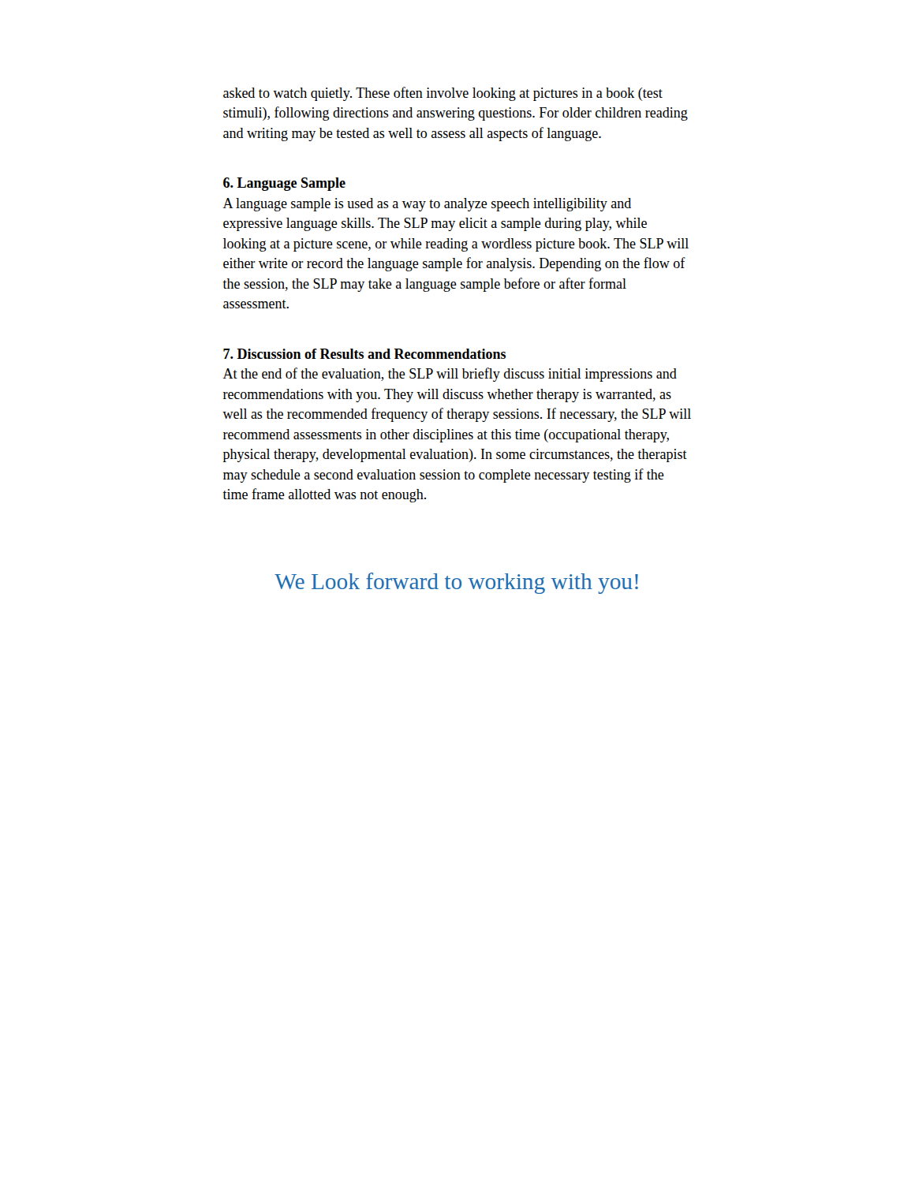asked to watch quietly. These often involve looking at pictures in a book (test stimuli), following directions and answering questions. For older children reading and writing may be tested as well to assess all aspects of language.
6. Language Sample
A language sample is used as a way to analyze speech intelligibility and expressive language skills. The SLP may elicit a sample during play, while looking at a picture scene, or while reading a wordless picture book. The SLP will either write or record the language sample for analysis. Depending on the flow of the session, the SLP may take a language sample before or after formal assessment.
7. Discussion of Results and Recommendations
At the end of the evaluation, the SLP will briefly discuss initial impressions and recommendations with you. They will discuss whether therapy is warranted, as well as the recommended frequency of therapy sessions. If necessary, the SLP will recommend assessments in other disciplines at this time (occupational therapy, physical therapy, developmental evaluation). In some circumstances, the therapist may schedule a second evaluation session to complete necessary testing if the time frame allotted was not enough.
We Look forward to working with you!